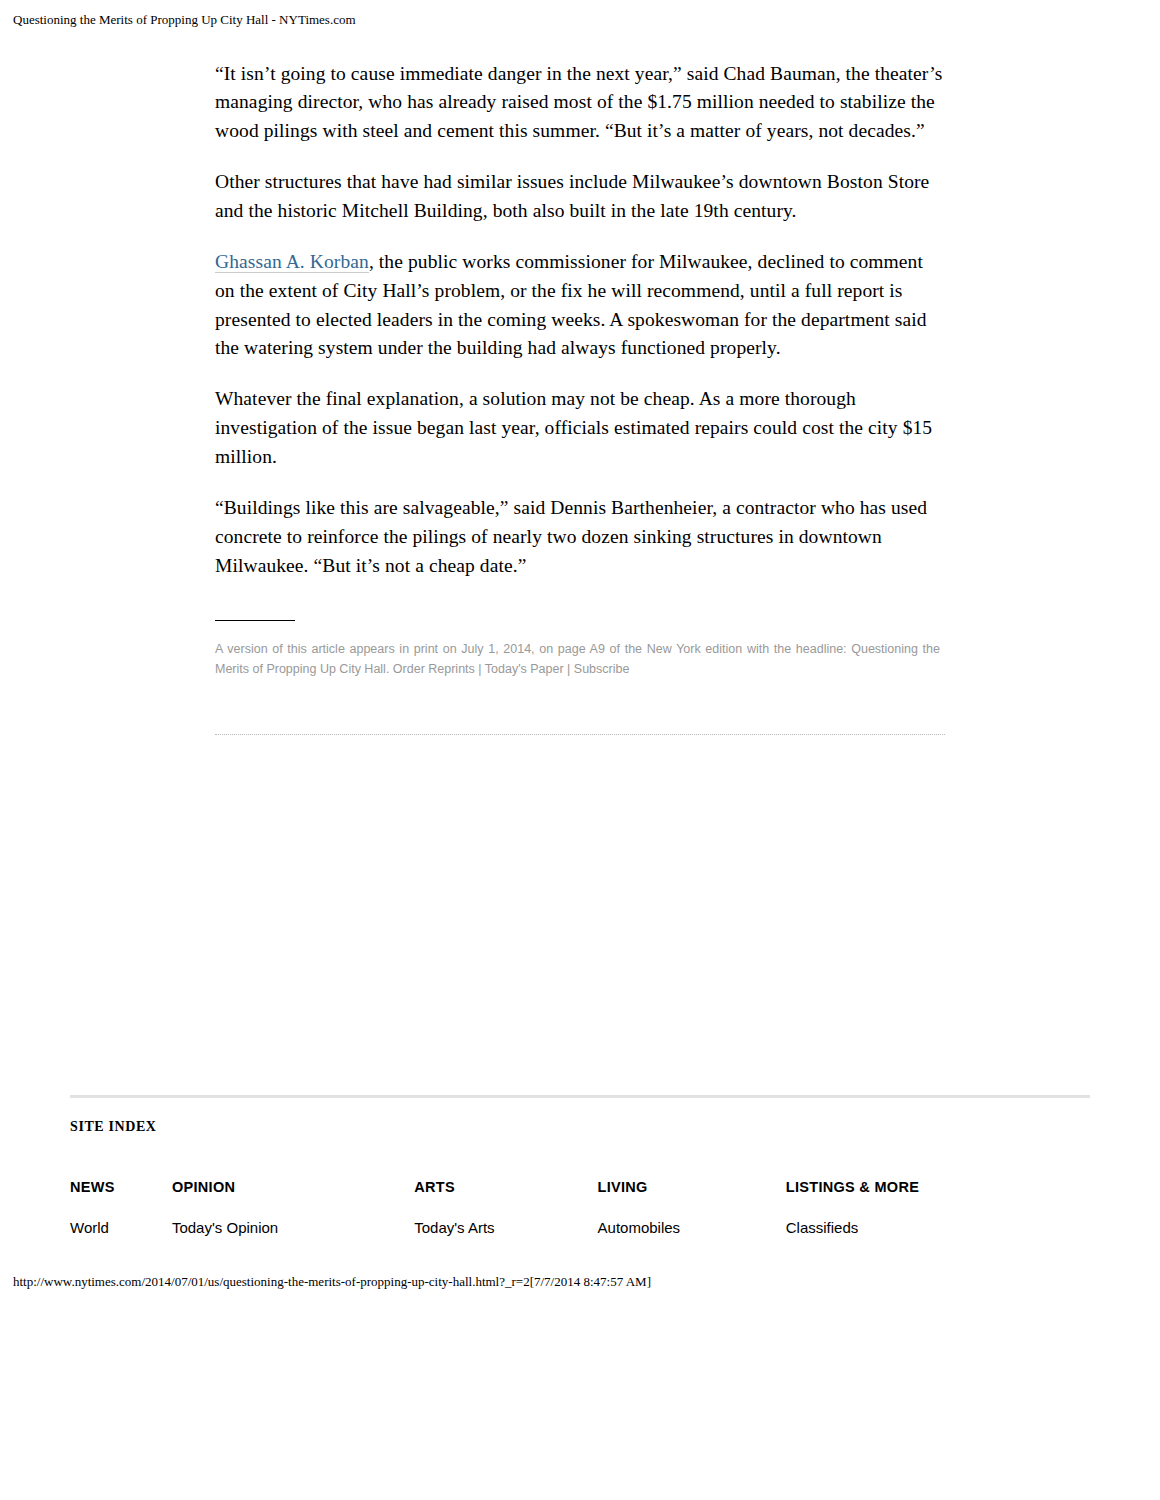Questioning the Merits of Propping Up City Hall - NYTimes.com
“It isn’t going to cause immediate danger in the next year,” said Chad Bauman, the theater’s managing director, who has already raised most of the $1.75 million needed to stabilize the wood pilings with steel and cement this summer. “But it’s a matter of years, not decades.”
Other structures that have had similar issues include Milwaukee’s downtown Boston Store and the historic Mitchell Building, both also built in the late 19th century.
Ghassan A. Korban, the public works commissioner for Milwaukee, declined to comment on the extent of City Hall’s problem, or the fix he will recommend, until a full report is presented to elected leaders in the coming weeks. A spokeswoman for the department said the watering system under the building had always functioned properly.
Whatever the final explanation, a solution may not be cheap. As a more thorough investigation of the issue began last year, officials estimated repairs could cost the city $15 million.
“Buildings like this are salvageable,” said Dennis Barthenheier, a contractor who has used concrete to reinforce the pilings of nearly two dozen sinking structures in downtown Milwaukee. “But it’s not a cheap date.”
A version of this article appears in print on July 1, 2014, on page A9 of the New York edition with the headline: Questioning the Merits of Propping Up City Hall. Order Reprints | Today's Paper | Subscribe
SITE INDEX
| NEWS | OPINION | ARTS | LIVING | LISTINGS & MORE |
| --- | --- | --- | --- | --- |
| World | Today's Opinion | Today's Arts | Automobiles | Classifieds |
http://www.nytimes.com/2014/07/01/us/questioning-the-merits-of-propping-up-city-hall.html?_r=2[7/7/2014 8:47:57 AM]